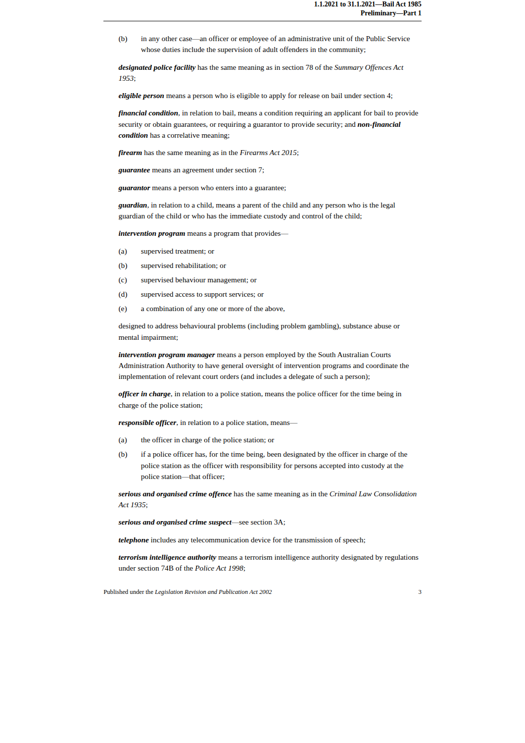1.1.2021 to 31.1.2021—Bail Act 1985 Preliminary—Part 1
(b) in any other case—an officer or employee of an administrative unit of the Public Service whose duties include the supervision of adult offenders in the community;
designated police facility has the same meaning as in section 78 of the Summary Offences Act 1953;
eligible person means a person who is eligible to apply for release on bail under section 4;
financial condition, in relation to bail, means a condition requiring an applicant for bail to provide security or obtain guarantees, or requiring a guarantor to provide security; and non-financial condition has a correlative meaning;
firearm has the same meaning as in the Firearms Act 2015;
guarantee means an agreement under section 7;
guarantor means a person who enters into a guarantee;
guardian, in relation to a child, means a parent of the child and any person who is the legal guardian of the child or who has the immediate custody and control of the child;
intervention program means a program that provides—
(a) supervised treatment; or
(b) supervised rehabilitation; or
(c) supervised behaviour management; or
(d) supervised access to support services; or
(e) a combination of any one or more of the above,
designed to address behavioural problems (including problem gambling), substance abuse or mental impairment;
intervention program manager means a person employed by the South Australian Courts Administration Authority to have general oversight of intervention programs and coordinate the implementation of relevant court orders (and includes a delegate of such a person);
officer in charge, in relation to a police station, means the police officer for the time being in charge of the police station;
responsible officer, in relation to a police station, means—
(a) the officer in charge of the police station; or
(b) if a police officer has, for the time being, been designated by the officer in charge of the police station as the officer with responsibility for persons accepted into custody at the police station—that officer;
serious and organised crime offence has the same meaning as in the Criminal Law Consolidation Act 1935;
serious and organised crime suspect—see section 3A;
telephone includes any telecommunication device for the transmission of speech;
terrorism intelligence authority means a terrorism intelligence authority designated by regulations under section 74B of the Police Act 1998;
Published under the Legislation Revision and Publication Act 2002 3